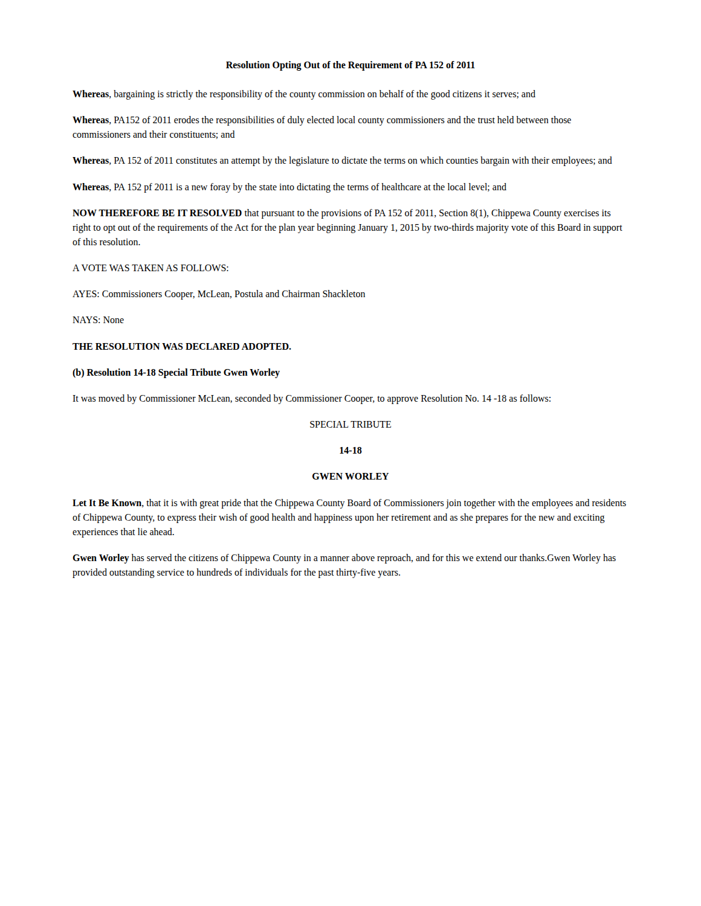Resolution Opting Out of the Requirement of PA 152 of 2011
Whereas, bargaining is strictly the responsibility of the county commission on behalf of the good citizens it serves; and
Whereas, PA152 of 2011 erodes the responsibilities of duly elected local county commissioners and the trust held between those commissioners and their constituents; and
Whereas, PA 152 of 2011 constitutes an attempt by the legislature to dictate the terms on which counties bargain with their employees; and
Whereas, PA 152 pf 2011 is a new foray by the state into dictating the terms of healthcare at the local level; and
NOW THEREFORE BE IT RESOLVED that pursuant to the provisions of PA 152 of 2011, Section 8(1), Chippewa County exercises its right to opt out of the requirements of the Act for the plan year beginning January 1, 2015 by two-thirds majority vote of this Board in support of this resolution.
A VOTE WAS TAKEN AS FOLLOWS:
AYES: Commissioners Cooper, McLean, Postula and Chairman Shackleton
NAYS: None
THE RESOLUTION WAS DECLARED ADOPTED.
(b) Resolution 14-18 Special Tribute Gwen Worley
It was moved by Commissioner McLean, seconded by Commissioner Cooper, to approve Resolution No. 14 -18 as follows:
SPECIAL TRIBUTE
14-18
GWEN WORLEY
Let It Be Known, that it is with great pride that the Chippewa County Board of Commissioners join together with the employees and residents of Chippewa County, to express their wish of good health and happiness upon her retirement and as she prepares for the new and exciting experiences that lie ahead.
Gwen Worley has served the citizens of Chippewa County in a manner above reproach, and for this we extend our thanks.Gwen Worley has provided outstanding service to hundreds of individuals for the past thirty-five years.